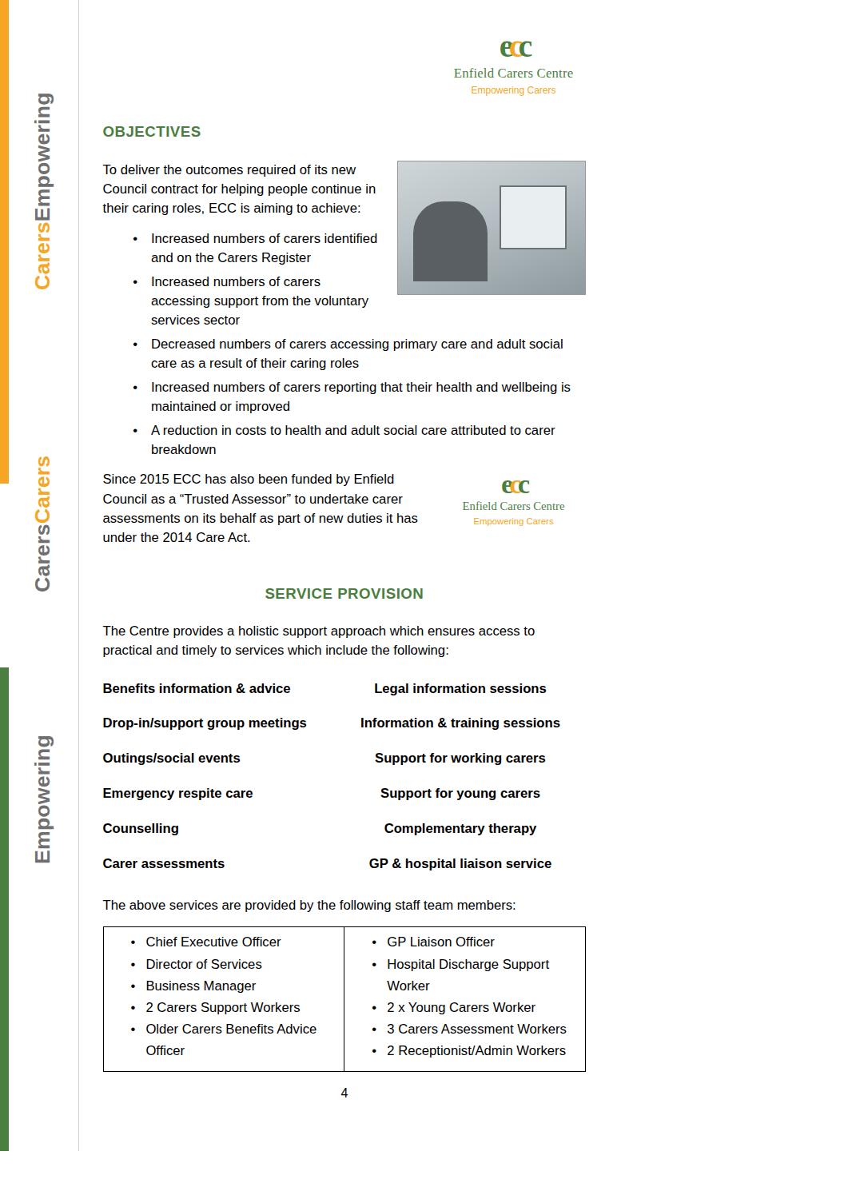Carers Empowering
Carers Carers
Empowering
ecc
Enfield Carers Centre
Empowering Carers
OBJECTIVES
To deliver the outcomes required of its new Council contract for helping people continue in their caring roles, ECC is aiming to achieve:
Increased numbers of carers identified and on the Carers Register
Increased numbers of carers accessing support from the voluntary services sector
Decreased numbers of carers accessing primary care and adult social care as a result of their caring roles
Increased numbers of carers reporting that their health and wellbeing is maintained or improved
A reduction in costs to health and adult social care attributed to carer breakdown
ecc
Enfield Carers Centre
Empowering Carers
Since 2015 ECC has also been funded by Enfield Council as a “Trusted Assessor” to undertake carer assessments on its behalf as part of new duties it has under the 2014 Care Act.
SERVICE PROVISION
The Centre provides a holistic support approach which ensures access to practical and timely to services which include the following:
| Benefits information & advice | Legal information sessions |
| Drop-in/support group meetings | Information & training sessions |
| Outings/social events | Support for working carers |
| Emergency respite care | Support for young carers |
| Counselling | Complementary therapy |
| Carer assessments | GP & hospital liaison service |
The above services are provided by the following staff team members:
| Chief Executive Officer Director of Services Business Manager 2 Carers Support Workers Older Carers Benefits Advice Officer | GP Liaison Officer Hospital Discharge Support Worker 2 x Young Carers Worker 3 Carers Assessment Workers 2 Receptionist/Admin Workers |
4